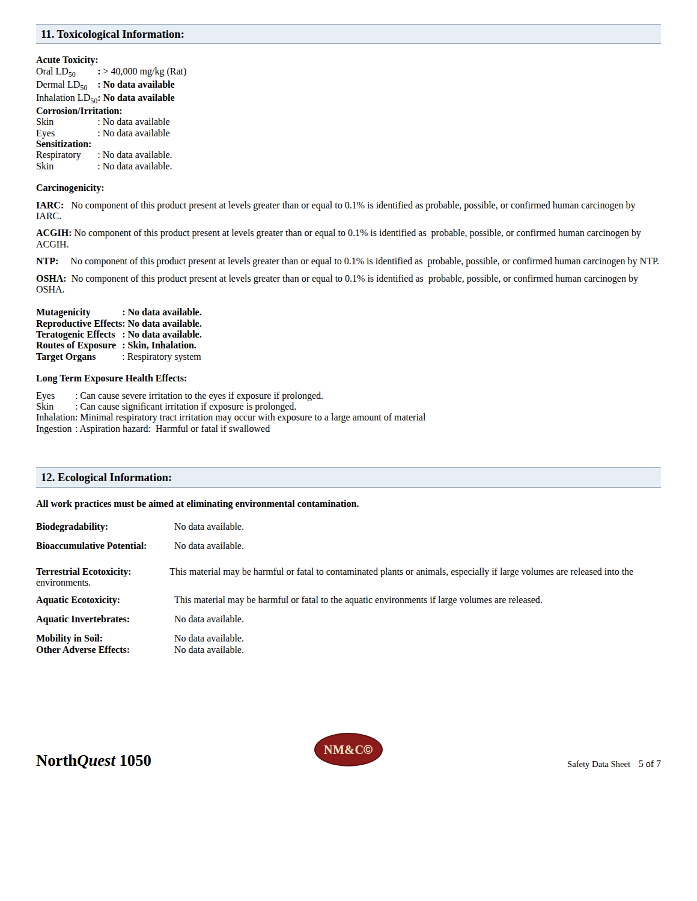11. Toxicological Information:
| Acute Toxicity: |
| Oral LD 50 | : > 40,000 mg/kg (Rat) |
| Dermal LD 50 | : No data available |
| Inhalation LD 50 | : No data available |
| Corrosion/Irritation: |
| Skin | : No data available |
| Eyes | : No data available |
| Sensitization: |
| Respiratory | : No data available. |
| Skin | : No data available. |
Carcinogenicity:
IARC: No component of this product present at levels greater than or equal to 0.1% is identified as probable, possible, or confirmed human carcinogen by IARC.
ACGIH: No component of this product present at levels greater than or equal to 0.1% is identified as probable, possible, or confirmed human carcinogen by ACGIH.
NTP: No component of this product present at levels greater than or equal to 0.1% is identified as probable, possible, or confirmed human carcinogen by NTP.
OSHA: No component of this product present at levels greater than or equal to 0.1% is identified as probable, possible, or confirmed human carcinogen by OSHA.
| Mutagenicity | : No data available. |
| Reproductive Effects | : No data available. |
| Teratogenic Effects | : No data available. |
| Routes of Exposure | : Skin, Inhalation. |
| Target Organs | : Respiratory system |
Long Term Exposure Health Effects:
| Eyes | : Can cause severe irritation to the eyes if exposure if prolonged. |
| Skin | : Can cause significant irritation if exposure is prolonged. |
| Inhalation | : Minimal respiratory tract irritation may occur with exposure to a large amount of material |
| Ingestion | : Aspiration hazard: Harmful or fatal if swallowed |
12. Ecological Information:
All work practices must be aimed at eliminating environmental contamination.
Biodegradability: No data available.
Bioaccumulative Potential: No data available.
Terrestrial Ecotoxicity: This material may be harmful or fatal to contaminated plants or animals, especially if large volumes are released into the environments.
Aquatic Ecotoxicity: This material may be harmful or fatal to the aquatic environments if large volumes are released.
Aquatic Invertebrates: No data available.
Mobility in Soil: No data available.
Other Adverse Effects: No data available.
NorthQuest 1050
NM&CⒸ
Safety Data Sheet 5 of 7